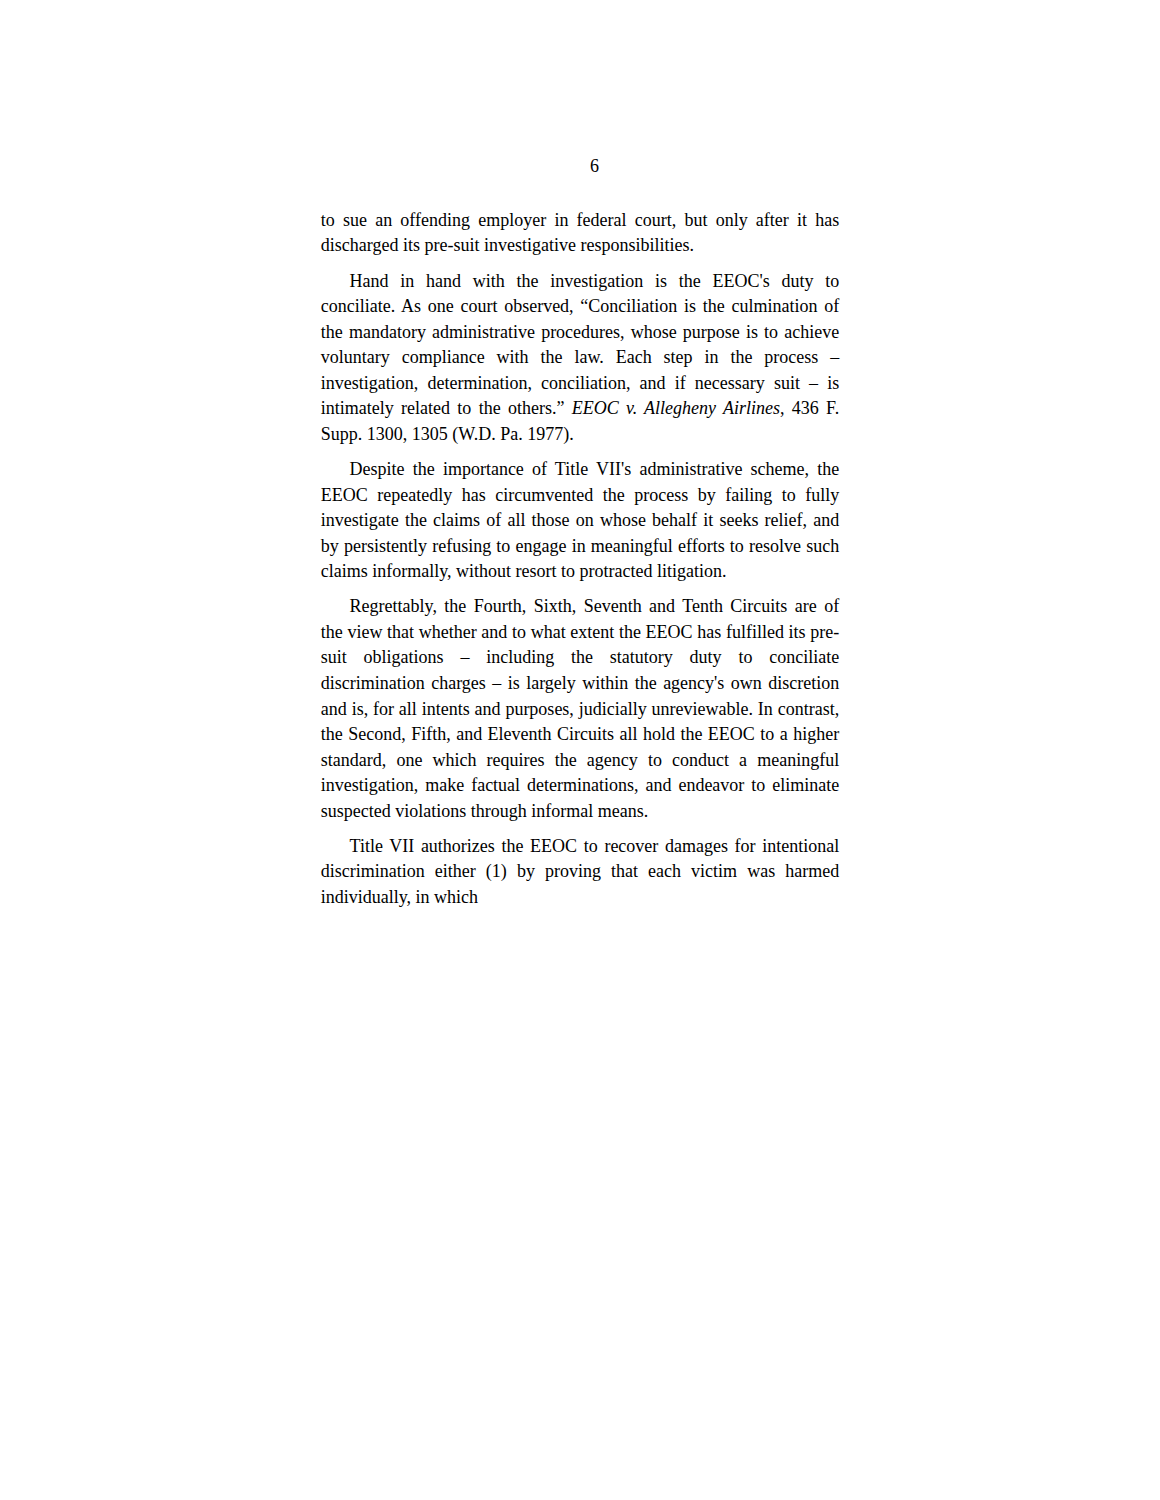6
to sue an offending employer in federal court, but only after it has discharged its pre-suit investigative responsibilities.
Hand in hand with the investigation is the EEOC's duty to conciliate. As one court observed, “Conciliation is the culmination of the mandatory administrative procedures, whose purpose is to achieve voluntary compliance with the law. Each step in the process – investigation, determination, conciliation, and if necessary suit – is intimately related to the others.” EEOC v. Allegheny Airlines, 436 F. Supp. 1300, 1305 (W.D. Pa. 1977).
Despite the importance of Title VII's administrative scheme, the EEOC repeatedly has circumvented the process by failing to fully investigate the claims of all those on whose behalf it seeks relief, and by persistently refusing to engage in meaningful efforts to resolve such claims informally, without resort to protracted litigation.
Regrettably, the Fourth, Sixth, Seventh and Tenth Circuits are of the view that whether and to what extent the EEOC has fulfilled its pre-suit obligations – including the statutory duty to conciliate discrimination charges – is largely within the agency's own discretion and is, for all intents and purposes, judicially unreviewable. In contrast, the Second, Fifth, and Eleventh Circuits all hold the EEOC to a higher standard, one which requires the agency to conduct a meaningful investigation, make factual determinations, and endeavor to eliminate suspected violations through informal means.
Title VII authorizes the EEOC to recover damages for intentional discrimination either (1) by proving that each victim was harmed individually, in which